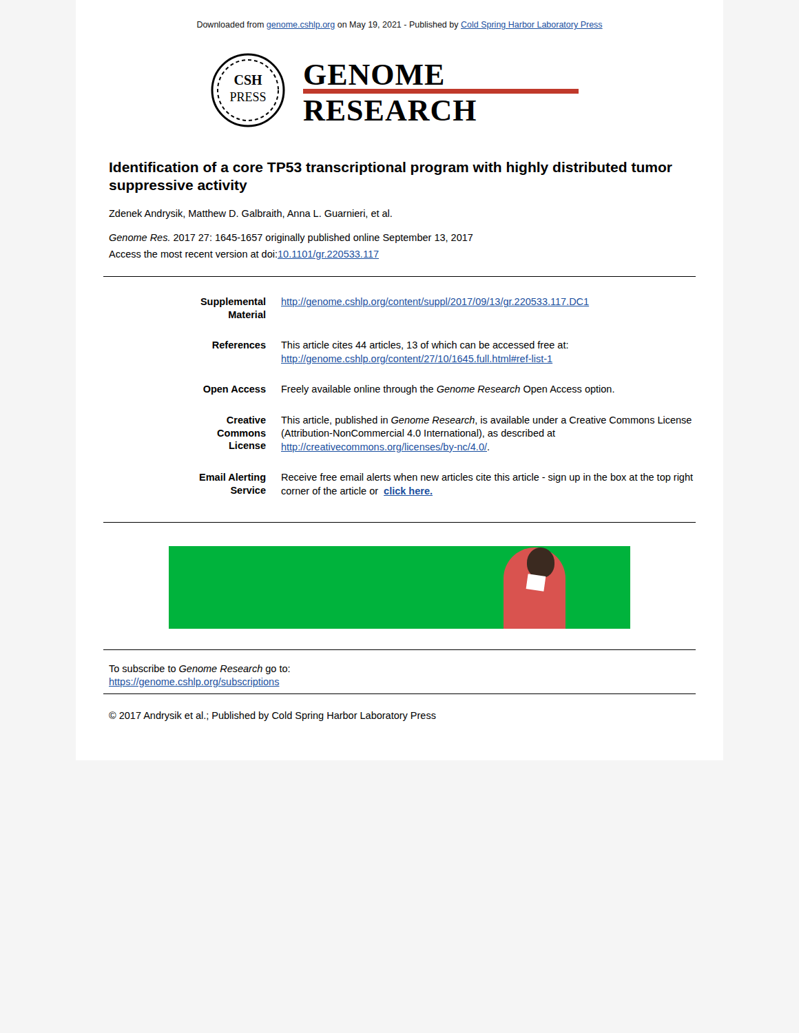Downloaded from genome.cshlp.org on May 19, 2021 - Published by Cold Spring Harbor Laboratory Press
CSH PRESS GENOME RESEARCH
Identification of a core TP53 transcriptional program with highly distributed tumor suppressive activity
Zdenek Andrysik, Matthew D. Galbraith, Anna L. Guarnieri, et al.
Genome Res. 2017 27: 1645-1657 originally published online September 13, 2017
Access the most recent version at doi:10.1101/gr.220533.117
| Supplemental Material | http://genome.cshlp.org/content/suppl/2017/09/13/gr.220533.117.DC1 |
| References | This article cites 44 articles, 13 of which can be accessed free at: http://genome.cshlp.org/content/27/10/1645.full.html#ref-list-1 |
| Open Access | Freely available online through the Genome Research Open Access option. |
| Creative Commons License | This article, published in Genome Research , is available under a Creative Commons License (Attribution-NonCommercial 4.0 International), as described at http://creativecommons.org/licenses/by-nc/4.0/ . |
| Email Alerting Service | Receive free email alerts when new articles cite this article - sign up in the box at the top right corner of the article or click here. |
To subscribe to Genome Research go to:
https://genome.cshlp.org/subscriptions
© 2017 Andrysik et al.; Published by Cold Spring Harbor Laboratory Press